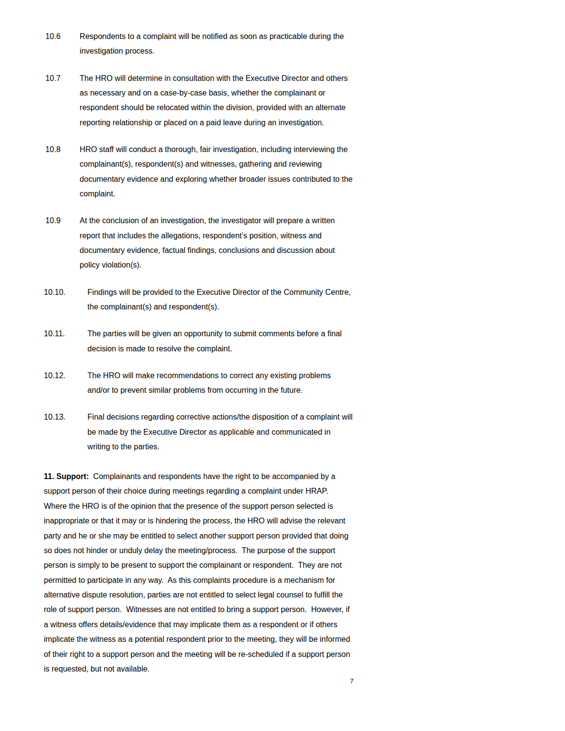10.6 Respondents to a complaint will be notified as soon as practicable during the investigation process.
10.7 The HRO will determine in consultation with the Executive Director and others as necessary and on a case-by-case basis, whether the complainant or respondent should be relocated within the division, provided with an alternate reporting relationship or placed on a paid leave during an investigation.
10.8 HRO staff will conduct a thorough, fair investigation, including interviewing the complainant(s), respondent(s) and witnesses, gathering and reviewing documentary evidence and exploring whether broader issues contributed to the complaint.
10.9 At the conclusion of an investigation, the investigator will prepare a written report that includes the allegations, respondent’s position, witness and documentary evidence, factual findings, conclusions and discussion about policy violation(s).
10.10. Findings will be provided to the Executive Director of the Community Centre, the complainant(s) and respondent(s).
10.11. The parties will be given an opportunity to submit comments before a final decision is made to resolve the complaint.
10.12. The HRO will make recommendations to correct any existing problems and/or to prevent similar problems from occurring in the future.
10.13. Final decisions regarding corrective actions/the disposition of a complaint will be made by the Executive Director as applicable and communicated in writing to the parties.
11. Support: Complainants and respondents have the right to be accompanied by a support person of their choice during meetings regarding a complaint under HRAP. Where the HRO is of the opinion that the presence of the support person selected is inappropriate or that it may or is hindering the process, the HRO will advise the relevant party and he or she may be entitled to select another support person provided that doing so does not hinder or unduly delay the meeting/process. The purpose of the support person is simply to be present to support the complainant or respondent. They are not permitted to participate in any way. As this complaints procedure is a mechanism for alternative dispute resolution, parties are not entitled to select legal counsel to fulfill the role of support person. Witnesses are not entitled to bring a support person. However, if a witness offers details/evidence that may implicate them as a respondent or if others implicate the witness as a potential respondent prior to the meeting, they will be informed of their right to a support person and the meeting will be re-scheduled if a support person is requested, but not available.
7